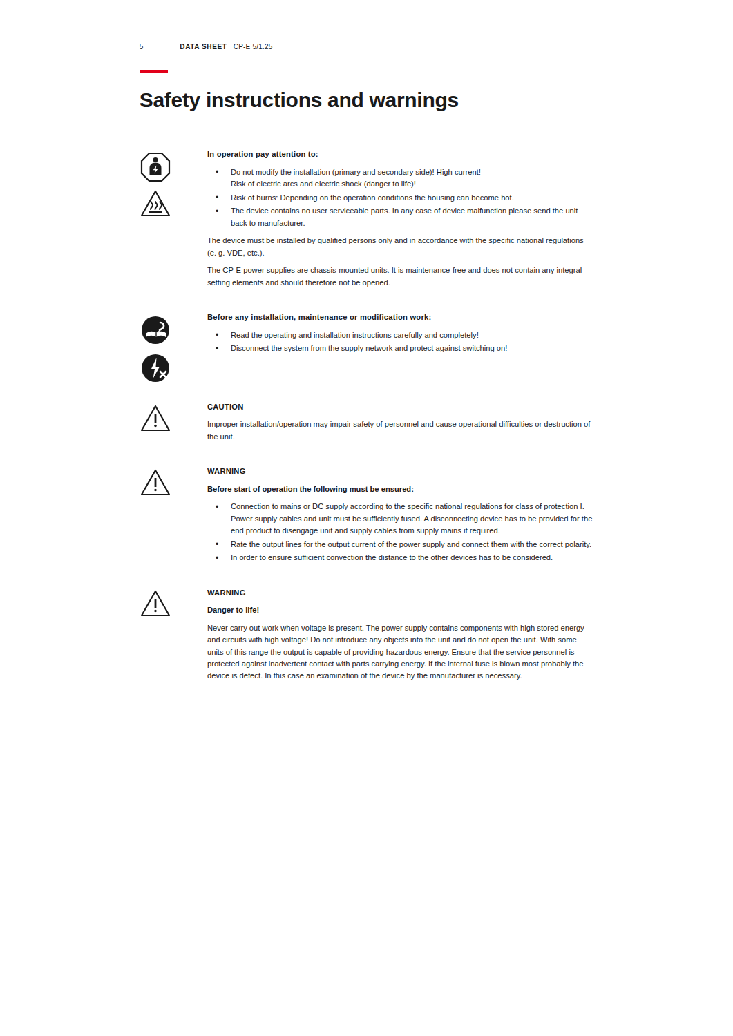5 DATA SHEET CP-E 5/1.25
Safety instructions and warnings
In operation pay attention to:
Do not modify the installation (primary and secondary side)! High current!Risk of electric arcs and electric shock (danger to life)!
Risk of burns: Depending on the operation conditions the housing can become hot.
The device contains no user serviceable parts. In any case of device malfunction please send the unit back to manufacturer.
The device must be installed by qualified persons only and in accordance with the specific national regulations (e. g. VDE, etc.).
The CP-E power supplies are chassis-mounted units. It is maintenance-free and does not contain any integral setting elements and should therefore not be opened.
Before any installation, maintenance or modification work:
Read the operating and installation instructions carefully and completely!
Disconnect the system from the supply network and protect against switching on!
CAUTION
Improper installation/operation may impair safety of personnel and cause operational difficulties or destruction of the unit.
WARNING
Before start of operation the following must be ensured:
Connection to mains or DC supply according to the specific national regulations for class of protection I. Power supply cables and unit must be sufficiently fused. A disconnecting device has to be provided for the end product to disengage unit and supply cables from supply mains if required.
Rate the output lines for the output current of the power supply and connect them with the correct polarity.
In order to ensure sufficient convection the distance to the other devices has to be considered.
WARNING
Danger to life!
Never carry out work when voltage is present. The power supply contains components with high stored energy and circuits with high voltage! Do not introduce any objects into the unit and do not open the unit. With some units of this range the output is capable of providing hazardous energy. Ensure that the service personnel is protected against inadvertent contact with parts carrying energy. If the internal fuse is blown most probably the device is defect. In this case an examination of the device by the manufacturer is necessary.